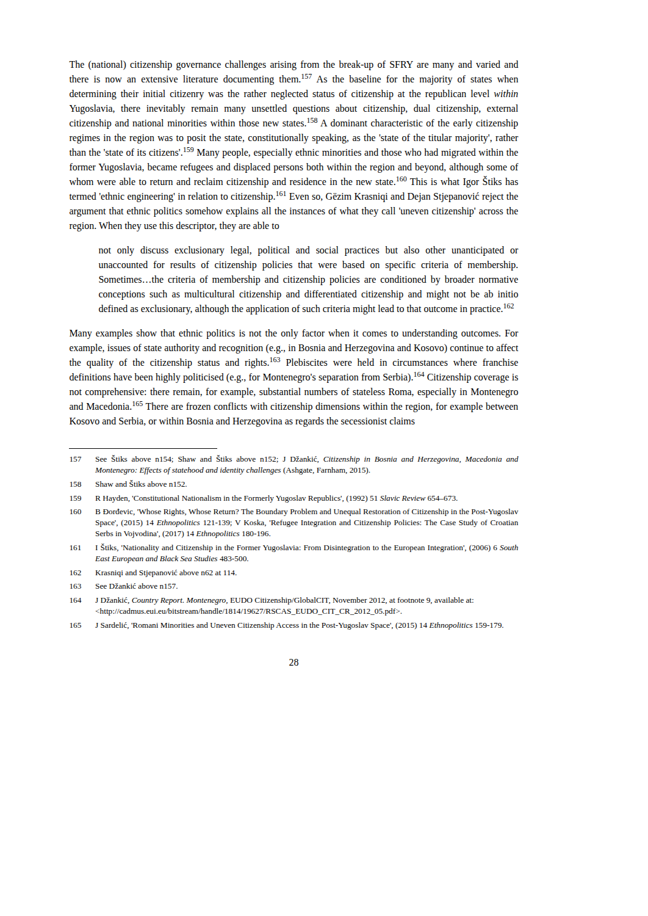The (national) citizenship governance challenges arising from the break-up of SFRY are many and varied and there is now an extensive literature documenting them.157 As the baseline for the majority of states when determining their initial citizenry was the rather neglected status of citizenship at the republican level within Yugoslavia, there inevitably remain many unsettled questions about citizenship, dual citizenship, external citizenship and national minorities within those new states.158 A dominant characteristic of the early citizenship regimes in the region was to posit the state, constitutionally speaking, as the 'state of the titular majority', rather than the 'state of its citizens'.159 Many people, especially ethnic minorities and those who had migrated within the former Yugoslavia, became refugees and displaced persons both within the region and beyond, although some of whom were able to return and reclaim citizenship and residence in the new state.160 This is what Igor Štiks has termed 'ethnic engineering' in relation to citizenship.161 Even so, Gëzim Krasniqi and Dejan Stjepanović reject the argument that ethnic politics somehow explains all the instances of what they call 'uneven citizenship' across the region. When they use this descriptor, they are able to
not only discuss exclusionary legal, political and social practices but also other unanticipated or unaccounted for results of citizenship policies that were based on specific criteria of membership. Sometimes…the criteria of membership and citizenship policies are conditioned by broader normative conceptions such as multicultural citizenship and differentiated citizenship and might not be ab initio defined as exclusionary, although the application of such criteria might lead to that outcome in practice.162
Many examples show that ethnic politics is not the only factor when it comes to understanding outcomes. For example, issues of state authority and recognition (e.g., in Bosnia and Herzegovina and Kosovo) continue to affect the quality of the citizenship status and rights.163 Plebiscites were held in circumstances where franchise definitions have been highly politicised (e.g., for Montenegro's separation from Serbia).164 Citizenship coverage is not comprehensive: there remain, for example, substantial numbers of stateless Roma, especially in Montenegro and Macedonia.165 There are frozen conflicts with citizenship dimensions within the region, for example between Kosovo and Serbia, or within Bosnia and Herzegovina as regards the secessionist claims
157 See Štiks above n154; Shaw and Štiks above n152; J Džankić, Citizenship in Bosnia and Herzegovina, Macedonia and Montenegro: Effects of statehood and identity challenges (Ashgate, Farnham, 2015).
158 Shaw and Štiks above n152.
159 R Hayden, 'Constitutional Nationalism in the Formerly Yugoslav Republics', (1992) 51 Slavic Review 654–673.
160 B Đorđevic, 'Whose Rights, Whose Return? The Boundary Problem and Unequal Restoration of Citizenship in the Post-Yugoslav Space', (2015) 14 Ethnopolitics 121-139; V Koska, 'Refugee Integration and Citizenship Policies: The Case Study of Croatian Serbs in Vojvodina', (2017) 14 Ethnopolitics 180-196.
161 I Štiks, 'Nationality and Citizenship in the Former Yugoslavia: From Disintegration to the European Integration', (2006) 6 South East European and Black Sea Studies 483-500.
162 Krasniqi and Stjepanović above n62 at 114.
163 See Džankić above n157.
164 J Džankić, Country Report. Montenegro, EUDO Citizenship/GlobalCIT, November 2012, at footnote 9, available at:
<http://cadmus.eui.eu/bitstream/handle/1814/19627/RSCAS_EUDO_CIT_CR_2012_05.pdf>.
165 J Sardelić, 'Romani Minorities and Uneven Citizenship Access in the Post-Yugoslav Space', (2015) 14 Ethnopolitics 159-179.
28